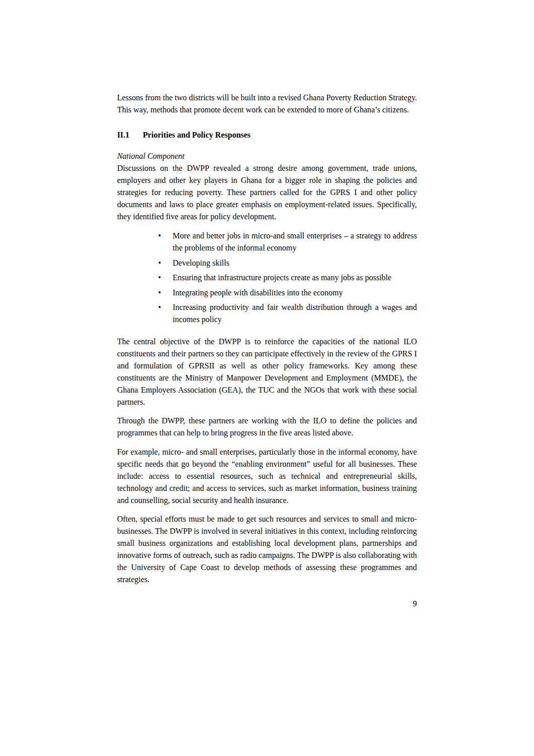Lessons from the two districts will be built into a revised Ghana Poverty Reduction Strategy. This way, methods that promote decent work can be extended to more of Ghana’s citizens.
II.1 Priorities and Policy Responses
National Component
Discussions on the DWPP revealed a strong desire among government, trade unions, employers and other key players in Ghana for a bigger role in shaping the policies and strategies for reducing poverty. These partners called for the GPRS I and other policy documents and laws to place greater emphasis on employment-related issues. Specifically, they identified five areas for policy development.
More and better jobs in micro-and small enterprises – a strategy to address the problems of the informal economy
Developing skills
Ensuring that infrastructure projects create as many jobs as possible
Integrating people with disabilities into the economy
Increasing productivity and fair wealth distribution through a wages and incomes policy
The central objective of the DWPP is to reinforce the capacities of the national ILO constituents and their partners so they can participate effectively in the review of the GPRS I and formulation of GPRSII as well as other policy frameworks. Key among these constituents are the Ministry of Manpower Development and Employment (MMDE), the Ghana Employers Association (GEA), the TUC and the NGOs that work with these social partners.
Through the DWPP, these partners are working with the ILO to define the policies and programmes that can help to bring progress in the five areas listed above.
For example, micro- and small enterprises, particularly those in the informal economy, have specific needs that go beyond the “enabling environment” useful for all businesses. These include: access to essential resources, such as technical and entrepreneurial skills, technology and credit; and access to services, such as market information, business training and counselling, social security and health insurance.
Often, special efforts must be made to get such resources and services to small and micro- businesses. The DWPP is involved in several initiatives in this context, including reinforcing small business organizations and establishing local development plans, partnerships and innovative forms of outreach, such as radio campaigns. The DWPP is also collaborating with the University of Cape Coast to develop methods of assessing these programmes and strategies.
9